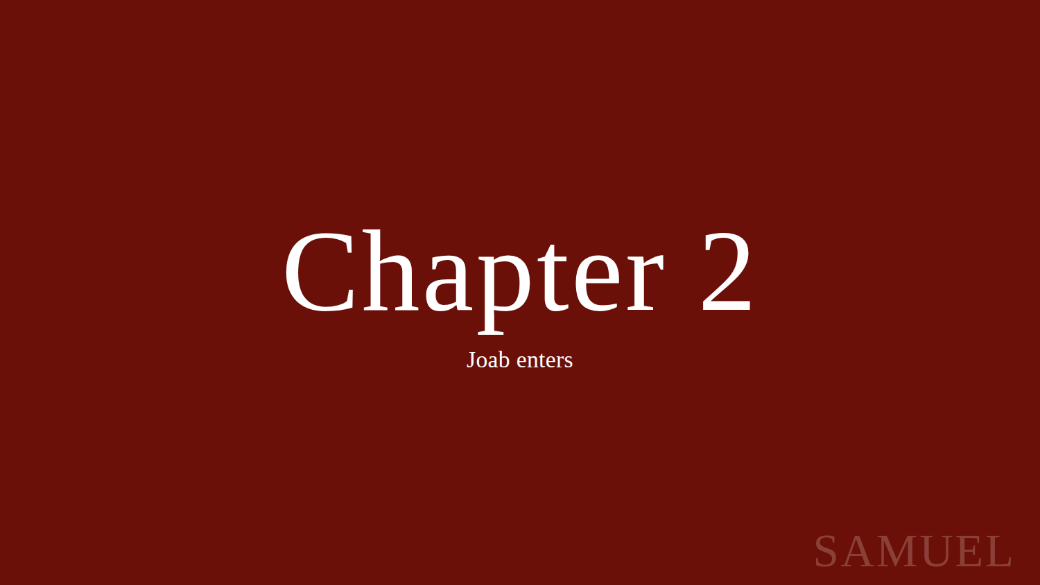Chapter 2
Joab enters
SAMUEL